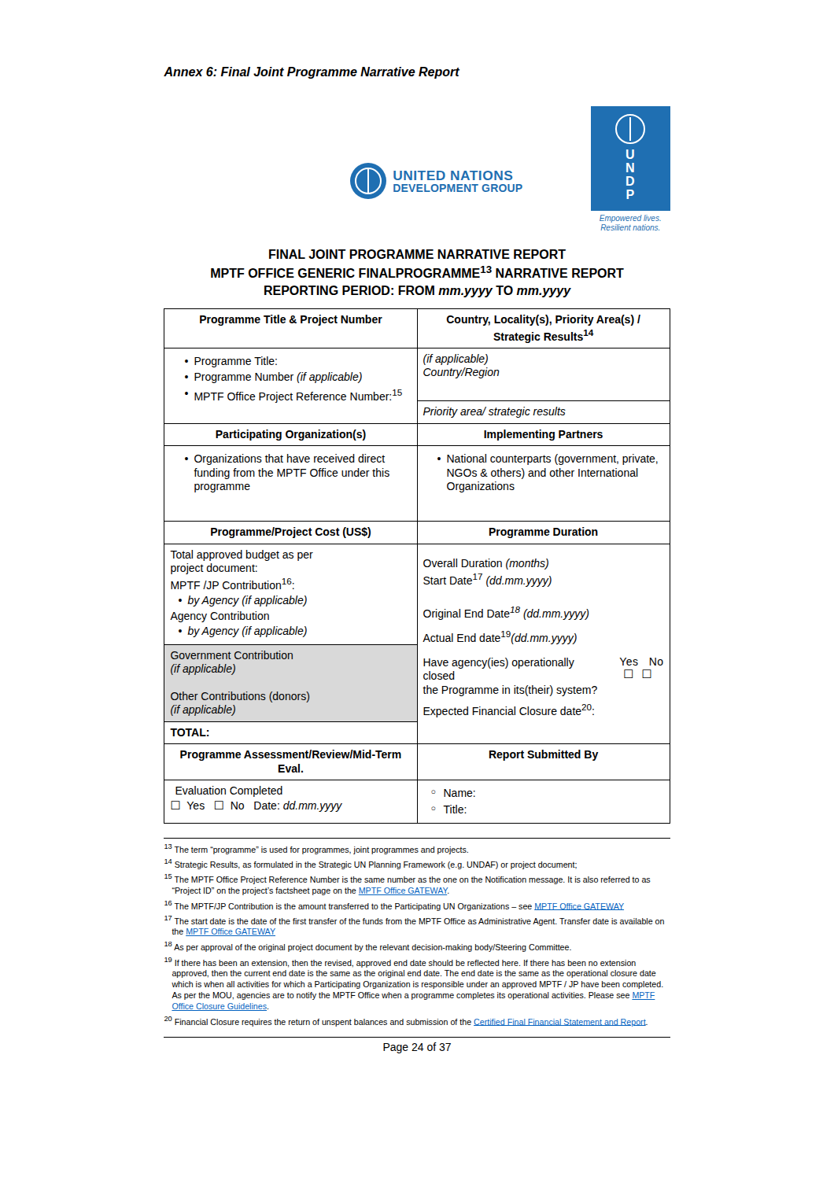Annex 6: Final Joint Programme Narrative Report
UNITED NATIONS
DEVELOPMENT GROUP
UNDP
Empowered lives.
Resilient nations.
FINAL JOINT PROGRAMME NARRATIVE REPORT MPTF OFFICE GENERIC FINALPROGRAMME13 NARRATIVE REPORT REPORTING PERIOD: FROM mm.yyyy TO mm.yyyy
| Programme Title & Project Number | Country, Locality(s), Priority Area(s) / Strategic Results 14 |
| Programme Title: Programme Number (if applicable) MPTF Office Project Reference Number: 15 | (if applicable) Country/Region Priority area/ strategic results |
| Participating Organization(s) | Implementing Partners |
| Organizations that have received direct funding from the MPTF Office under this programme | National counterparts (government, private, NGOs & others) and other International Organizations |
| Programme/Project Cost (US$) | Programme Duration |
| Total approved budget as per project document: MPTF /JP Contribution 16 : by Agency (if applicable) Agency Contribution by Agency (if applicable) Government Contribution (if applicable) Other Contributions (donors) (if applicable) TOTAL: | Overall Duration (months) Start Date 17 (dd.mm.yyyy) Original End Date 18 (dd.mm.yyyy) Actual End date 19 (dd.mm.yyyy) Have agency(ies) operationally closed the Programme in its(their) system? Yes No ☐☐ Expected Financial Closure date 20 : |
| Programme Assessment/Review/Mid-Term Eval. | Report Submitted By |
| Evaluation Completed ☐ Yes ☐ No Date: dd.mm.yyyy | Name: Title: |
13 The term “programme” is used for programmes, joint programmes and projects.
14 Strategic Results, as formulated in the Strategic UN Planning Framework (e.g. UNDAF) or project document;
15 The MPTF Office Project Reference Number is the same number as the one on the Notification message. It is also referred to as “Project ID” on the project’s factsheet page on the MPTF Office GATEWAY.
16 The MPTF/JP Contribution is the amount transferred to the Participating UN Organizations – see MPTF Office GATEWAY
17 The start date is the date of the first transfer of the funds from the MPTF Office as Administrative Agent. Transfer date is available on the MPTF Office GATEWAY
18 As per approval of the original project document by the relevant decision-making body/Steering Committee.
19 If there has been an extension, then the revised, approved end date should be reflected here. If there has been no extension approved, then the current end date is the same as the original end date. The end date is the same as the operational closure date which is when all activities for which a Participating Organization is responsible under an approved MPTF / JP have been completed. As per the MOU, agencies are to notify the MPTF Office when a programme completes its operational activities. Please see MPTF Office Closure Guidelines.
20 Financial Closure requires the return of unspent balances and submission of the Certified Final Financial Statement and Report.
Page 24 of 37